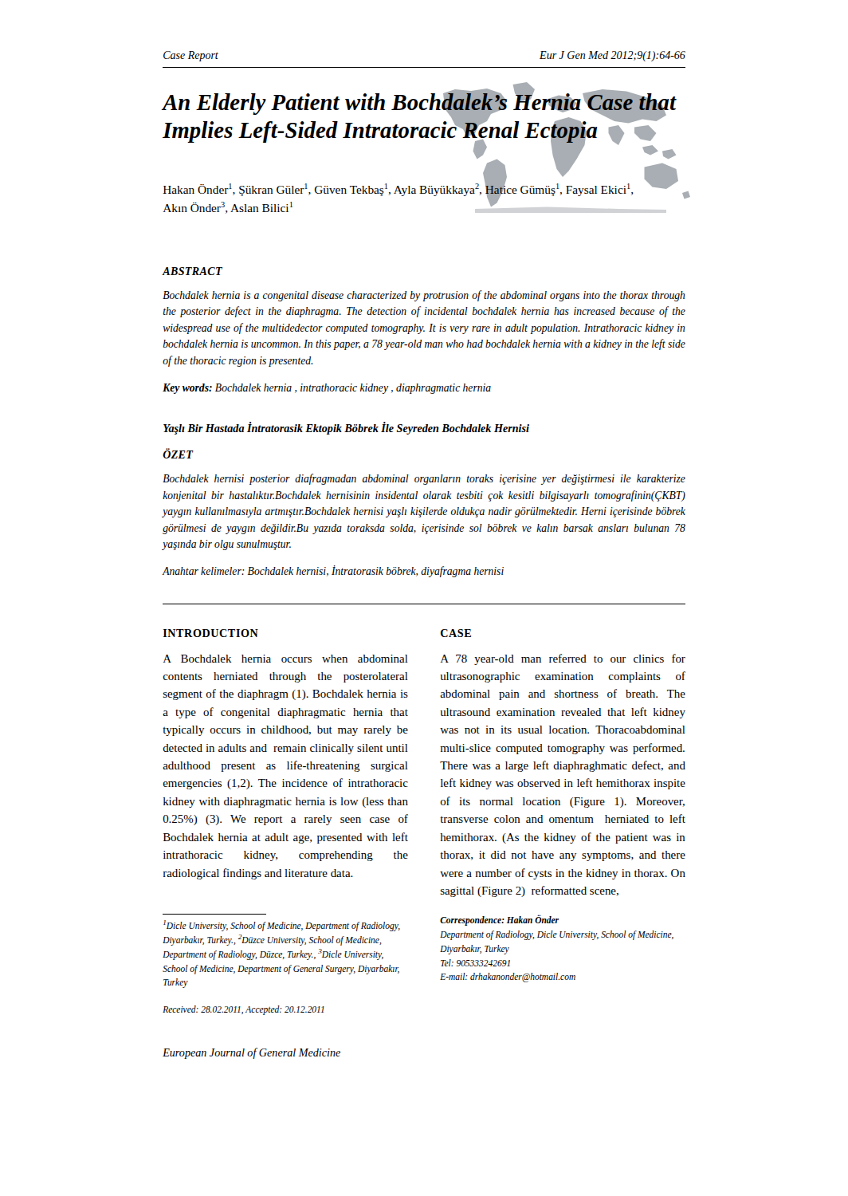Case Report
Eur J Gen Med 2012;9(1):64-66
An Elderly Patient with Bochdalek’s Hernia Case that Implies Left-Sided Intratoracic Renal Ectopia
Hakan Önder1, Şükran Güler1, Güven Tekbaş1, Ayla Büyükkaya2, Hatice Gümüş1, Faysal Ekici1,
Akın Önder3, Aslan Bilici1
ABSTRACT
Bochdalek hernia is a congenital disease characterized by protrusion of the abdominal organs into the thorax through the posterior defect in the diaphragma. The detection of incidental bochdalek hernia has increased because of the widespread use of the multidedector computed tomography. It is very rare in adult population. Intrathoracic kidney in bochdalek hernia is uncommon. In this paper, a 78 year-old man who had bochdalek hernia with a kidney in the left side of the thoracic region is presented.
Key words: Bochdalek hernia , intrathoracic kidney , diaphragmatic hernia
Yaşlı Bir Hastada İntratorasik Ektopik Böbrek İle Seyreden Bochdalek Hernisi
ÖZET
Bochdalek hernisi posterior diafragmadan abdominal organların toraks içerisine yer değiştirmesi ile karakterize konjenital bir hastalıktır.Bochdalek hernisinin insidental olarak tesbiti çok kesitli bilgisayarlı tomografinin(ÇKBT) yaygın kullanılmasıyla artmıştır.Bochdalek hernisi yaşlı kişilerde oldukça nadir görülmektedir. Herni içerisinde böbrek görülmesi de yaygın değildir.Bu yazıda toraksda solda, içerisinde sol böbrek ve kalın barsak ansları bulunan 78 yaşında bir olgu sunulmuştur.
Anahtar kelimeler: Bochdalek hernisi, İntratorasik böbrek, diyafragma hernisi
INTRODUCTION
A Bochdalek hernia occurs when abdominal contents herniated through the posterolateral segment of the diaphragm (1). Bochdalek hernia is a type of congenital diaphragmatic hernia that typically occurs in childhood, but may rarely be detected in adults and remain clinically silent until adulthood present as life-threatening surgical emergencies (1,2). The incidence of intrathoracic kidney with diaphragmatic hernia is low (less than 0.25%) (3). We report a rarely seen case of Bochdalek hernia at adult age, presented with left intrathoracic kidney, comprehending the radiological findings and literature data.
CASE
A 78 year-old man referred to our clinics for ultrasonographic examination complaints of abdominal pain and shortness of breath. The ultrasound examination revealed that left kidney was not in its usual location. Thoracoabdominal multi-slice computed tomography was performed. There was a large left diaphraghmatic defect, and left kidney was observed in left hemithorax inspite of its normal location (Figure 1). Moreover, transverse colon and omentum herniated to left hemithorax. (As the kidney of the patient was in thorax, it did not have any symptoms, and there were a number of cysts in the kidney in thorax. On sagittal (Figure 2) reformatted scene,
1Dicle University, School of Medicine, Department of Radiology, Diyarbakır, Turkey., 2Düzce University, School of Medicine, Department of Radiology, Düzce, Turkey., 3Dicle University, School of Medicine, Department of General Surgery, Diyarbakır, Turkey
Received: 28.02.2011, Accepted: 20.12.2011
Correspondence: Hakan Önder
Department of Radiology, Dicle University, School of Medicine, Diyarbakır, Turkey
Tel: 905333242691
E-mail: drhakanonder@hotmail.com
European Journal of General Medicine